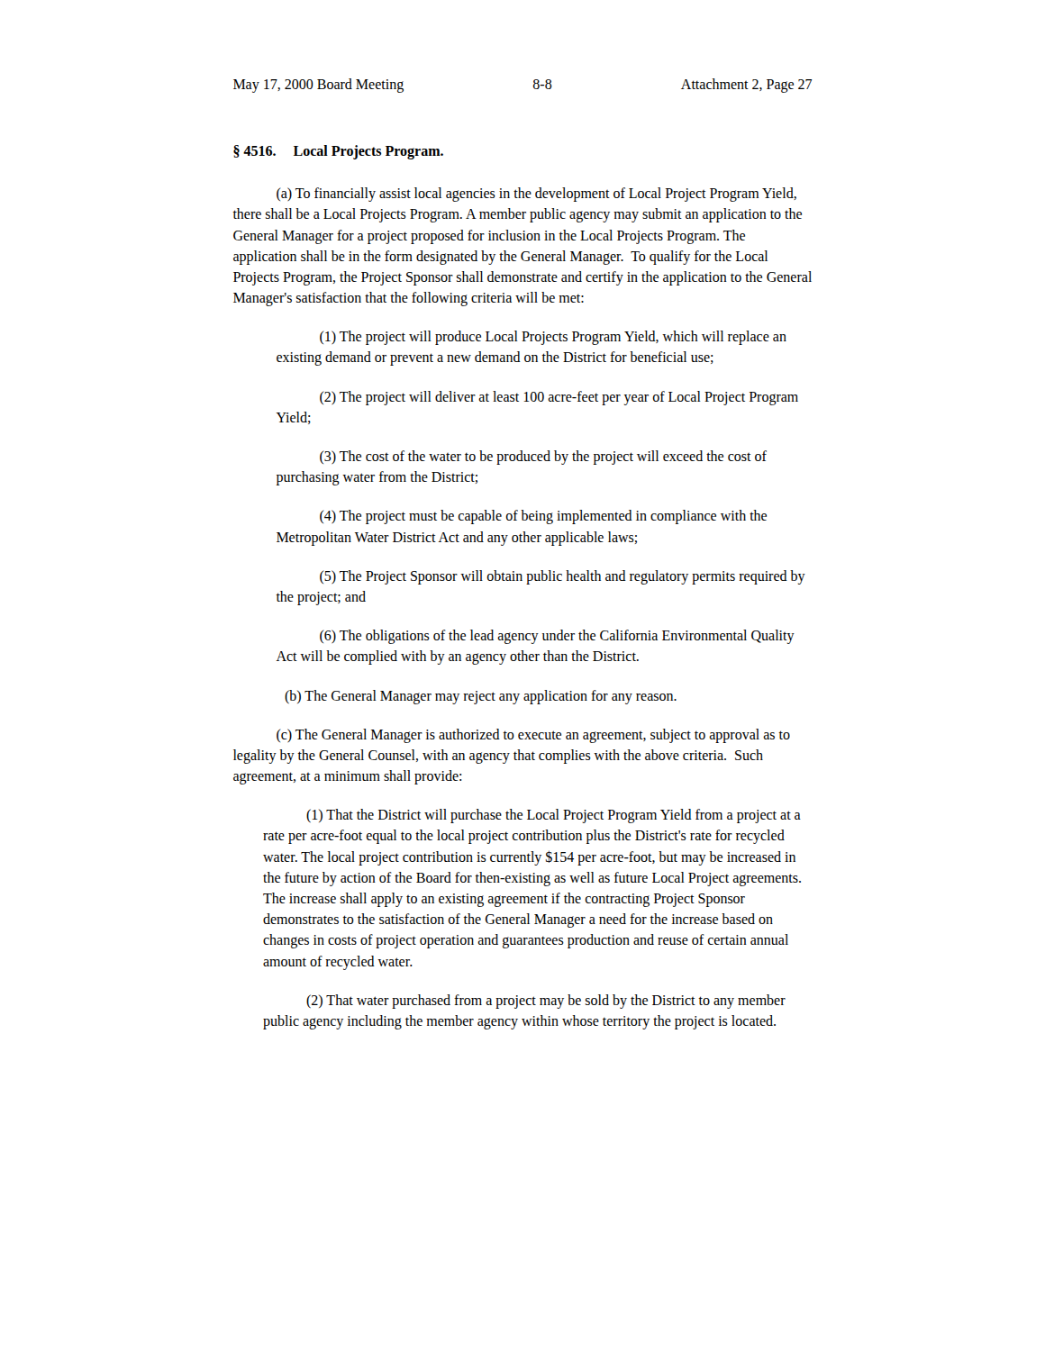May 17, 2000 Board Meeting
8-8
Attachment 2, Page 27
§ 4516. Local Projects Program.
(a) To financially assist local agencies in the development of Local Project Program Yield, there shall be a Local Projects Program. A member public agency may submit an application to the General Manager for a project proposed for inclusion in the Local Projects Program. The application shall be in the form designated by the General Manager. To qualify for the Local Projects Program, the Project Sponsor shall demonstrate and certify in the application to the General Manager's satisfaction that the following criteria will be met:
(1) The project will produce Local Projects Program Yield, which will replace an existing demand or prevent a new demand on the District for beneficial use;
(2) The project will deliver at least 100 acre-feet per year of Local Project Program Yield;
(3) The cost of the water to be produced by the project will exceed the cost of purchasing water from the District;
(4) The project must be capable of being implemented in compliance with the Metropolitan Water District Act and any other applicable laws;
(5) The Project Sponsor will obtain public health and regulatory permits required by the project; and
(6) The obligations of the lead agency under the California Environmental Quality Act will be complied with by an agency other than the District.
(b) The General Manager may reject any application for any reason.
(c) The General Manager is authorized to execute an agreement, subject to approval as to legality by the General Counsel, with an agency that complies with the above criteria. Such agreement, at a minimum shall provide:
(1) That the District will purchase the Local Project Program Yield from a project at a rate per acre-foot equal to the local project contribution plus the District's rate for recycled water. The local project contribution is currently $154 per acre-foot, but may be increased in the future by action of the Board for then-existing as well as future Local Project agreements. The increase shall apply to an existing agreement if the contracting Project Sponsor demonstrates to the satisfaction of the General Manager a need for the increase based on changes in costs of project operation and guarantees production and reuse of certain annual amount of recycled water.
(2) That water purchased from a project may be sold by the District to any member public agency including the member agency within whose territory the project is located.